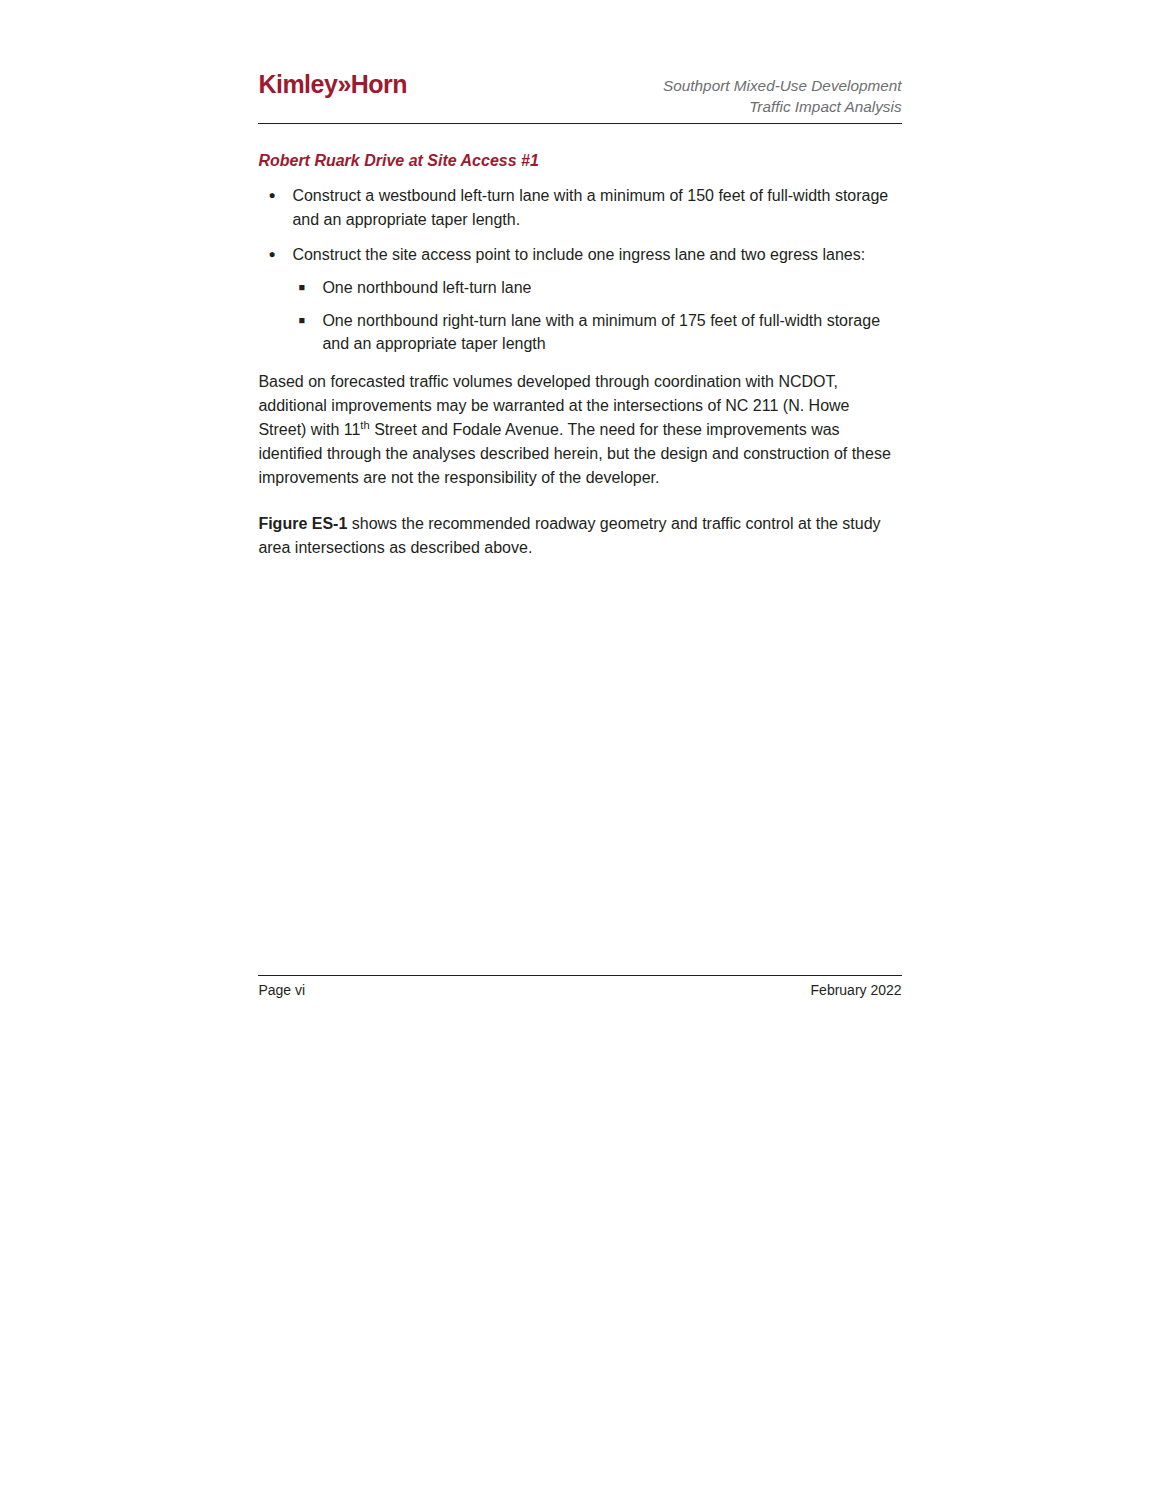Kimley»Horn
Southport Mixed-Use Development
Traffic Impact Analysis
Robert Ruark Drive at Site Access #1
Construct a westbound left-turn lane with a minimum of 150 feet of full-width storage and an appropriate taper length.
Construct the site access point to include one ingress lane and two egress lanes:
One northbound left-turn lane
One northbound right-turn lane with a minimum of 175 feet of full-width storage and an appropriate taper length
Based on forecasted traffic volumes developed through coordination with NCDOT, additional improvements may be warranted at the intersections of NC 211 (N. Howe Street) with 11th Street and Fodale Avenue. The need for these improvements was identified through the analyses described herein, but the design and construction of these improvements are not the responsibility of the developer.
Figure ES-1 shows the recommended roadway geometry and traffic control at the study area intersections as described above.
Page vi
February 2022